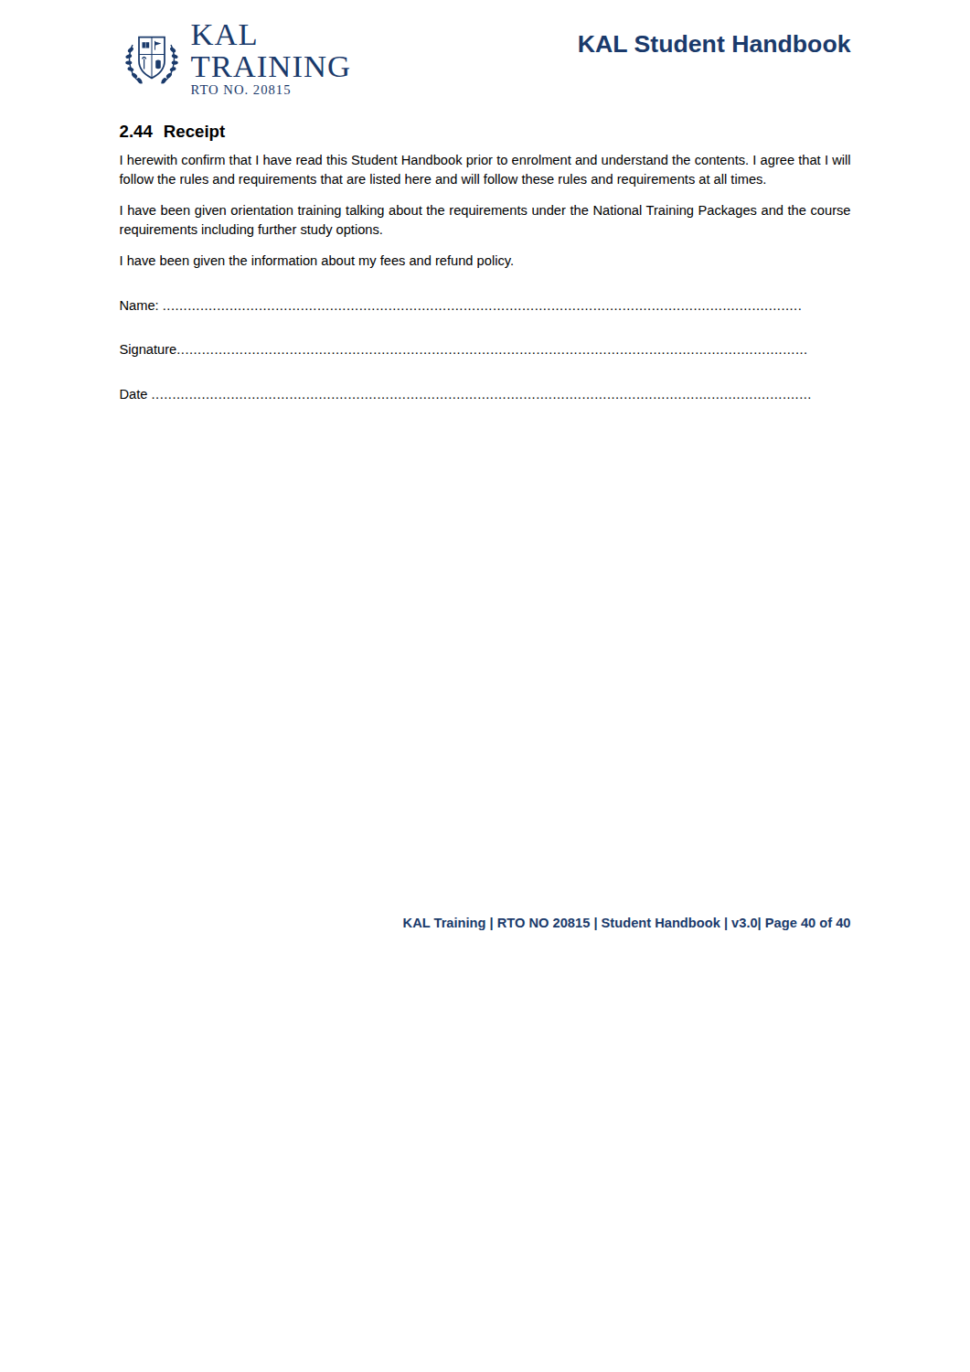KAL TRAINING RTO NO. 20815
KAL Student Handbook
2.44 Receipt
I herewith confirm that I have read this Student Handbook prior to enrolment and understand the contents. I agree that I will follow the rules and requirements that are listed here and will follow these rules and requirements at all times.
I have been given orientation training talking about the requirements under the National Training Packages and the course requirements including further study options.
I have been given the information about my fees and refund policy.
Name: .........................................................................................................................................................
Signature.......................................................................................................................................................
Date ..............................................................................................................................................................
KAL Training | RTO NO 20815 | Student Handbook | v3.0| Page 40 of 40